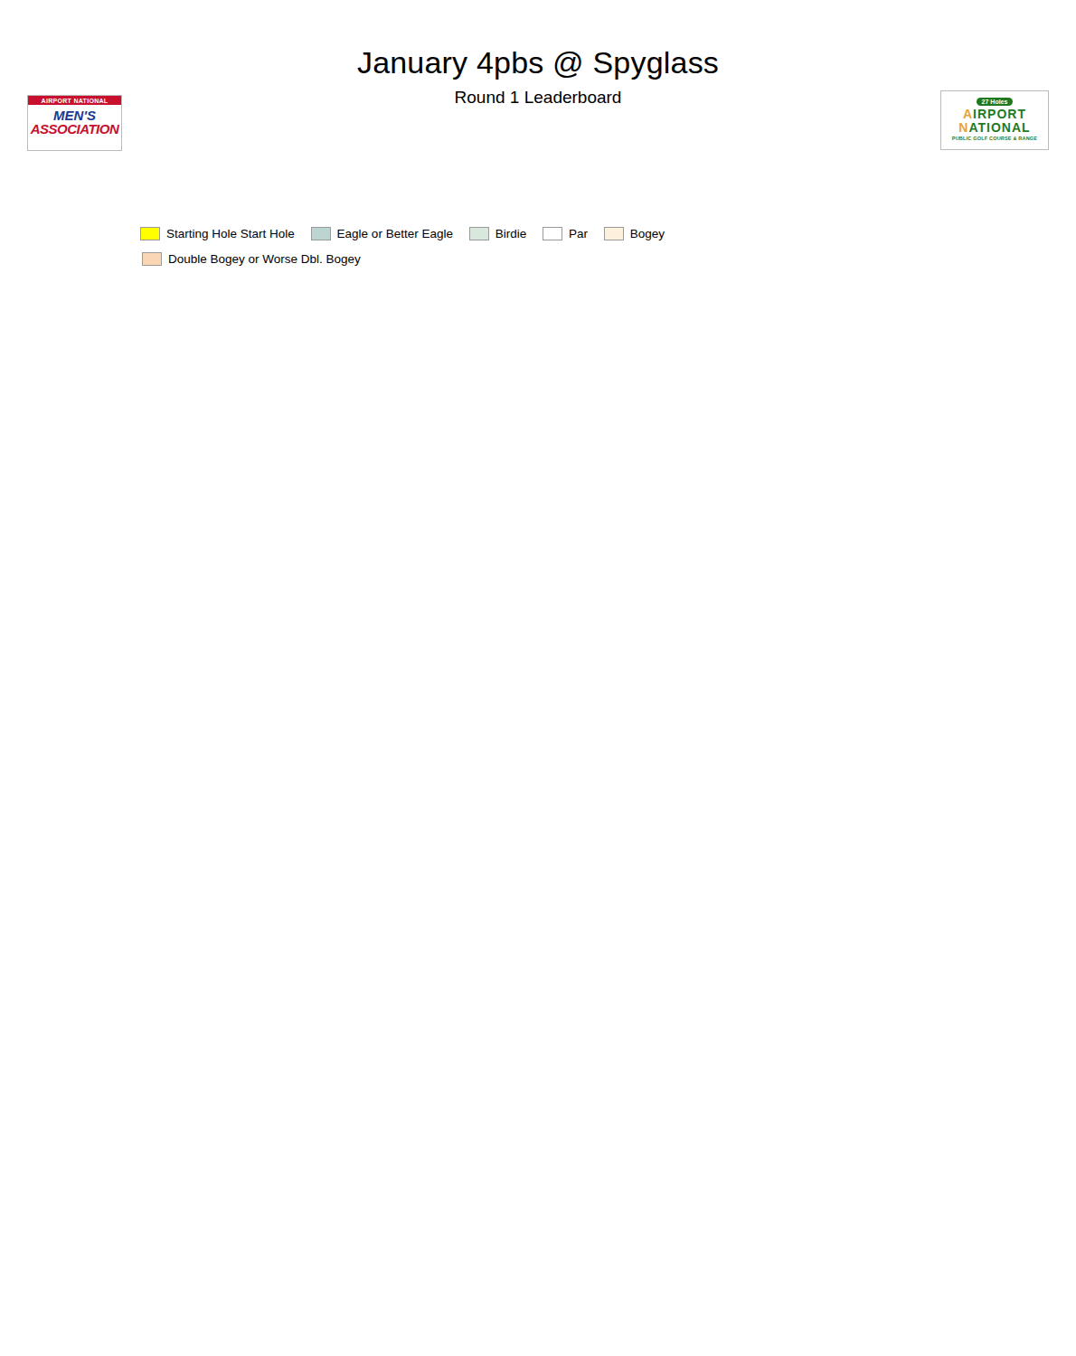AIRPORT NATIONAL MEN'S ASSOCIATION
27 Holes
AIRPORT
NATIONAL
PUBLIC GOLF COURSE & RANGE
January 4pbs @ Spyglass
Round 1 Leaderboard
Starting Hole Start Hole Eagle or Better Eagle Birdie Par Bogey Double Bogey or Worse Dbl. Bogey